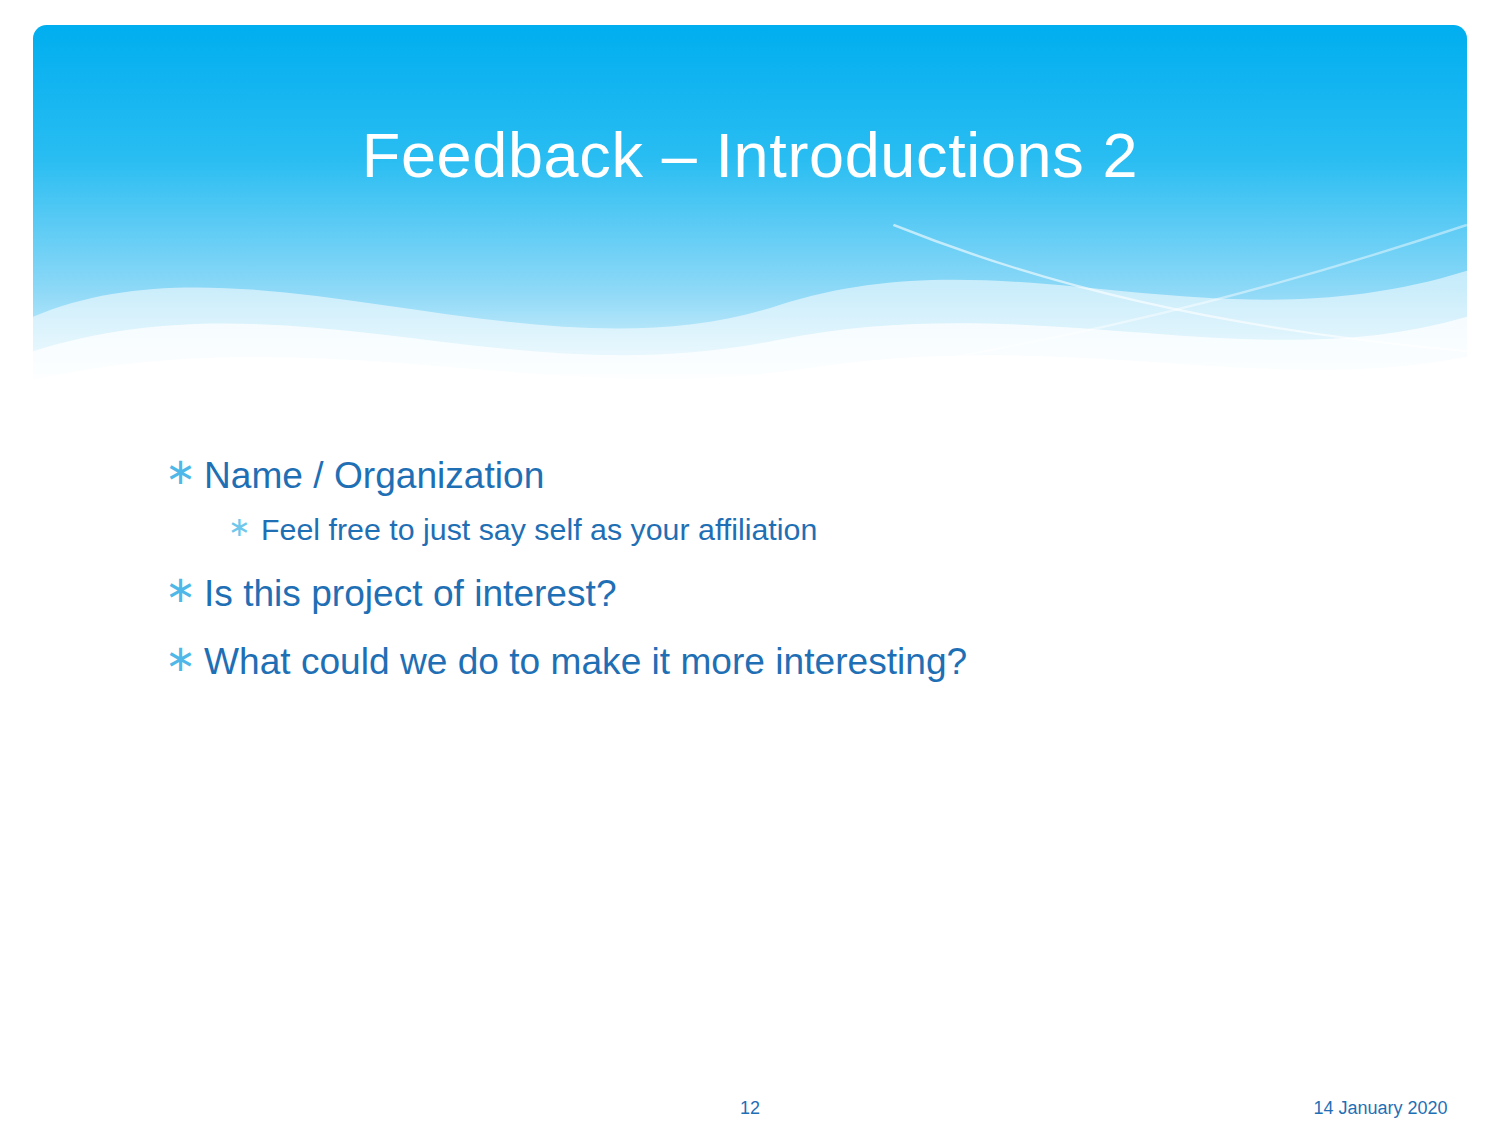Feedback – Introductions 2
Name / Organization
Feel free to just say self as your affiliation
Is this project of interest?
What could we do to make it more interesting?
12 14 January 2020